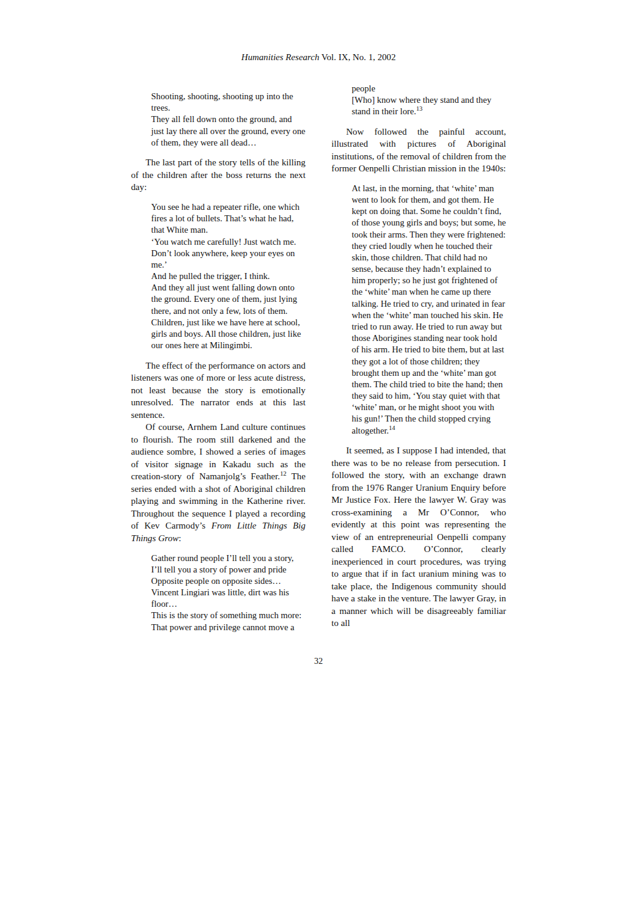Humanities Research Vol. IX, No. 1, 2002
Shooting, shooting, shooting up into the trees.
They all fell down onto the ground, and just lay there all over the ground, every one of them, they were all dead…
The last part of the story tells of the killing of the children after the boss returns the next day:
You see he had a repeater rifle, one which fires a lot of bullets. That’s what he had, that White man.
‘You watch me carefully! Just watch me. Don’t look anywhere, keep your eyes on me.’
And he pulled the trigger, I think.
And they all just went falling down onto the ground. Every one of them, just lying there, and not only a few, lots of them.
Children, just like we have here at school, girls and boys. All those children, just like our ones here at Milingimbi.
The effect of the performance on actors and listeners was one of more or less acute distress, not least because the story is emotionally unresolved. The narrator ends at this last sentence.
Of course, Arnhem Land culture continues to flourish. The room still darkened and the audience sombre, I showed a series of images of visitor signage in Kakadu such as the creation-story of Namanjolg’s Feather.12 The series ended with a shot of Aboriginal children playing and swimming in the Katherine river. Throughout the sequence I played a recording of Kev Carmody’s From Little Things Big Things Grow:
Gather round people I’ll tell you a story,
I’ll tell you a story of power and pride
Opposite people on opposite sides…
Vincent Lingiari was little, dirt was his floor…
This is the story of something much more:
That power and privilege cannot move a
people
[Who] know where they stand and they stand in their lore.13
Now followed the painful account, illustrated with pictures of Aboriginal institutions, of the removal of children from the former Oenpelli Christian mission in the 1940s:
At last, in the morning, that ‘white’ man went to look for them, and got them. He kept on doing that. Some he couldn’t find, of those young girls and boys; but some, he took their arms. Then they were frightened: they cried loudly when he touched their skin, those children. That child had no sense, because they hadn’t explained to him properly; so he just got frightened of the ‘white’ man when he came up there talking. He tried to cry, and urinated in fear when the ‘white’ man touched his skin. He tried to run away. He tried to run away but those Aborigines standing near took hold of his arm. He tried to bite them, but at last they got a lot of those children; they brought them up and the ‘white’ man got them. The child tried to bite the hand; then they said to him, ‘You stay quiet with that ‘white’ man, or he might shoot you with his gun!’ Then the child stopped crying altogether.14
It seemed, as I suppose I had intended, that there was to be no release from persecution. I followed the story, with an exchange drawn from the 1976 Ranger Uranium Enquiry before Mr Justice Fox. Here the lawyer W. Gray was cross-examining a Mr O’Connor, who evidently at this point was representing the view of an entrepreneurial Oenpelli company called FAMCO. O’Connor, clearly inexperienced in court procedures, was trying to argue that if in fact uranium mining was to take place, the Indigenous community should have a stake in the venture. The lawyer Gray, in a manner which will be disagreeably familiar to all
32